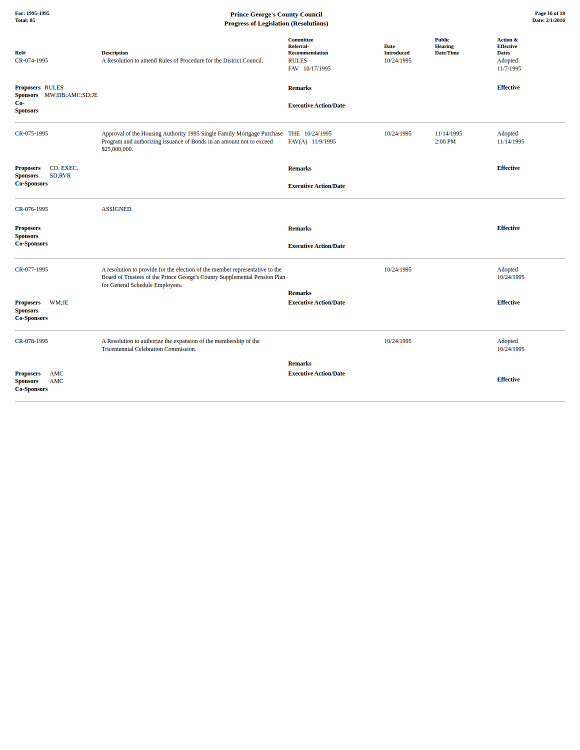For: 1995-1995
Total: 85
Prince George's County Council
Progress of Legislation (Resolutions)
Page 16 of 18
Date: 2/1/2016
| Ref# | Description | Committee Referral- Recommendation | Date Introduced | Public Hearing Date/Time | Action & Effective Dates |
| --- | --- | --- | --- | --- | --- |
| CR-074-1995 | A Resolution to amend Rules of Procedure for the District Council. | RULES FAV 10/17/1995 | 10/24/1995 | | Adopted 11/7/1995 |
| / Proposers / RULES / / Sponsors / MW;DB;AMC;SD;JE / / Co-Sponsors / / | | Remarks Executive Action/Date | | | Effective |
| CR-075-1995 | Approval of the Housing Authority 1995 Single Family Mortgage Purchase Program and authorizing issuance of Bonds in an amount not to exceed $25,000,000. | THE 10/24/1995 FAV(A) 11/9/1995 | 10/24/1995 | 11/14/1995 2:00 PM | Adopted 11/14/1995 |
| / Proposers / CO. EXEC. / / Sponsors / SD;RVR / / Co-Sponsors / / | | Remarks Executive Action/Date | | | Effective |
| CR-076-1995 | ASSIGNED. | | | | |
| / Proposers / / / Sponsors / / / Co-Sponsors / / | | Remarks Executive Action/Date | | | Effective |
| CR-077-1995 | A resolution to provide for the election of the member representative to the Board of Trustees of the Prince George's County Supplemental Pension Plan for General Schedule Employees. | | 10/24/1995 | | Adopted 10/24/1995 |
| | | Remarks | | | |
| / Proposers / WM;JE / / Sponsors / / / Co-Sponsors / / | | Executive Action/Date | | | Effective |
| CR-078-1995 | A Resolution to authorize the expansion of the membership of the Tricentennial Celebration Commission. | | 10/24/1995 | | Adopted 10/24/1995 |
| | | Remarks | | | |
| / Proposers / AMC / / Sponsors / AMC / / Co-Sponsors / / | | Executive Action/Date | | | Effective |